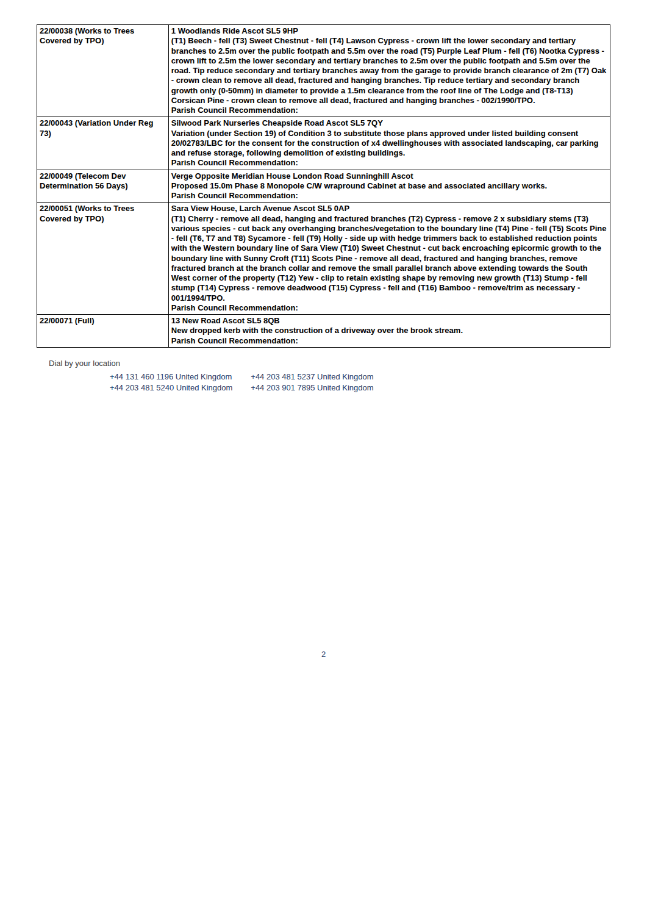| 22/00038 (Works to Trees Covered by TPO) | 1 Woodlands Ride Ascot SL5 9HP (T1) Beech - fell (T3) Sweet Chestnut - fell (T4) Lawson Cypress - crown lift the lower secondary and tertiary branches to 2.5m over the public footpath and 5.5m over the road (T5) Purple Leaf Plum - fell (T6) Nootka Cypress - crown lift to 2.5m the lower secondary and tertiary branches to 2.5m over the public footpath and 5.5m over the road. Tip reduce secondary and tertiary branches away from the garage to provide branch clearance of 2m (T7) Oak - crown clean to remove all dead, fractured and hanging branches. Tip reduce tertiary and secondary branch growth only (0-50mm) in diameter to provide a 1.5m clearance from the roof line of The Lodge and (T8-T13) Corsican Pine - crown clean to remove all dead, fractured and hanging branches - 002/1990/TPO. Parish Council Recommendation: |
| 22/00043 (Variation Under Reg 73) | Silwood Park Nurseries Cheapside Road Ascot SL5 7QY Variation (under Section 19) of Condition 3 to substitute those plans approved under listed building consent 20/02783/LBC for the consent for the construction of x4 dwellinghouses with associated landscaping, car parking and refuse storage, following demolition of existing buildings. Parish Council Recommendation: |
| 22/00049 (Telecom Dev Determination 56 Days) | Verge Opposite Meridian House London Road Sunninghill Ascot Proposed 15.0m Phase 8 Monopole C/W wrapround Cabinet at base and associated ancillary works. Parish Council Recommendation: |
| 22/00051 (Works to Trees Covered by TPO) | Sara View House, Larch Avenue Ascot SL5 0AP (T1) Cherry - remove all dead, hanging and fractured branches (T2) Cypress - remove 2 x subsidiary stems (T3) various species - cut back any overhanging branches/vegetation to the boundary line (T4) Pine - fell (T5) Scots Pine - fell (T6, T7 and T8) Sycamore - fell (T9) Holly - side up with hedge trimmers back to established reduction points with the Western boundary line of Sara View (T10) Sweet Chestnut - cut back encroaching epicormic growth to the boundary line with Sunny Croft (T11) Scots Pine - remove all dead, fractured and hanging branches, remove fractured branch at the branch collar and remove the small parallel branch above extending towards the South West corner of the property (T12) Yew - clip to retain existing shape by removing new growth (T13) Stump - fell stump (T14) Cypress - remove deadwood (T15) Cypress - fell and (T16) Bamboo - remove/trim as necessary - 001/1994/TPO. Parish Council Recommendation: |
| 22/00071 (Full) | 13 New Road Ascot SL5 8QB New dropped kerb with the construction of a driveway over the brook stream. Parish Council Recommendation: |
Dial by your location
| +44 131 460 1196 United Kingdom | +44 203 481 5237 United Kingdom |
| +44 203 481 5240 United Kingdom | +44 203 901 7895 United Kingdom |
2